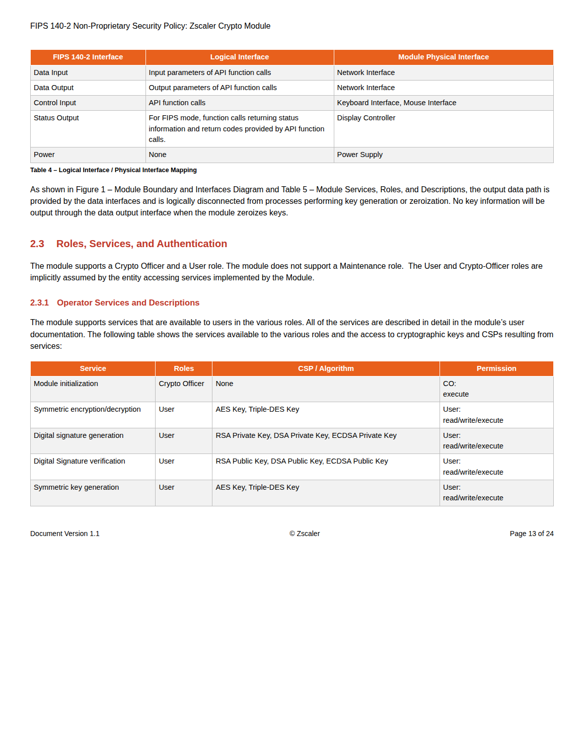FIPS 140-2 Non-Proprietary Security Policy: Zscaler Crypto Module
| FIPS 140-2 Interface | Logical Interface | Module Physical Interface |
| --- | --- | --- |
| Data Input | Input parameters of API function calls | Network Interface |
| Data Output | Output parameters of API function calls | Network Interface |
| Control Input | API function calls | Keyboard Interface, Mouse Interface |
| Status Output | For FIPS mode, function calls returning status information and return codes provided by API function calls. | Display Controller |
| Power | None | Power Supply |
Table 4 – Logical Interface / Physical Interface Mapping
As shown in Figure 1 – Module Boundary and Interfaces Diagram and Table 5 – Module Services, Roles, and Descriptions, the output data path is provided by the data interfaces and is logically disconnected from processes performing key generation or zeroization. No key information will be output through the data output interface when the module zeroizes keys.
2.3 Roles, Services, and Authentication
The module supports a Crypto Officer and a User role. The module does not support a Maintenance role. The User and Crypto-Officer roles are implicitly assumed by the entity accessing services implemented by the Module.
2.3.1 Operator Services and Descriptions
The module supports services that are available to users in the various roles. All of the services are described in detail in the module’s user documentation. The following table shows the services available to the various roles and the access to cryptographic keys and CSPs resulting from services:
| Service | Roles | CSP / Algorithm | Permission |
| --- | --- | --- | --- |
| Module initialization | Crypto Officer | None | CO: execute |
| Symmetric encryption/decryption | User | AES Key, Triple-DES Key | User: read/write/execute |
| Digital signature generation | User | RSA Private Key, DSA Private Key, ECDSA Private Key | User: read/write/execute |
| Digital Signature verification | User | RSA Public Key, DSA Public Key, ECDSA Public Key | User: read/write/execute |
| Symmetric key generation | User | AES Key, Triple-DES Key | User: read/write/execute |
Document Version 1.1
© Zscaler
Page 13 of 24